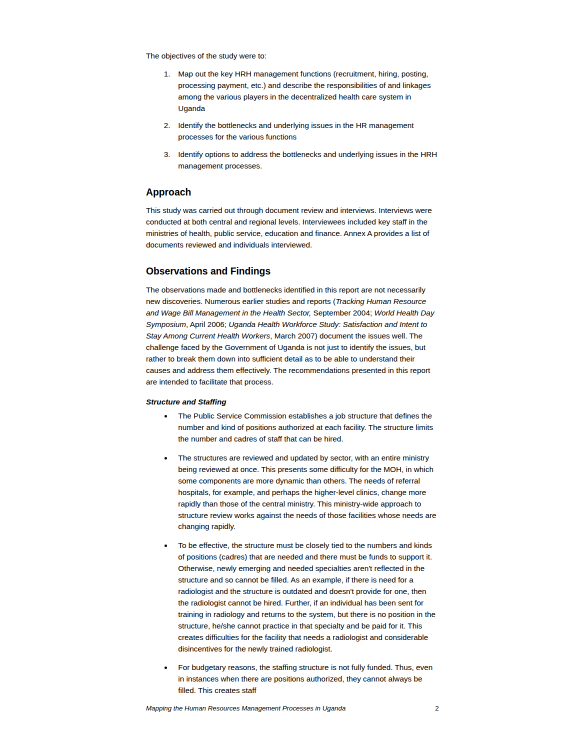The objectives of the study were to:
Map out the key HRH management functions (recruitment, hiring, posting, processing payment, etc.) and describe the responsibilities of and linkages among the various players in the decentralized health care system in Uganda
Identify the bottlenecks and underlying issues in the HR management processes for the various functions
Identify options to address the bottlenecks and underlying issues in the HRH management processes.
Approach
This study was carried out through document review and interviews. Interviews were conducted at both central and regional levels. Interviewees included key staff in the ministries of health, public service, education and finance. Annex A provides a list of documents reviewed and individuals interviewed.
Observations and Findings
The observations made and bottlenecks identified in this report are not necessarily new discoveries. Numerous earlier studies and reports (Tracking Human Resource and Wage Bill Management in the Health Sector, September 2004; World Health Day Symposium, April 2006; Uganda Health Workforce Study: Satisfaction and Intent to Stay Among Current Health Workers, March 2007) document the issues well. The challenge faced by the Government of Uganda is not just to identify the issues, but rather to break them down into sufficient detail as to be able to understand their causes and address them effectively. The recommendations presented in this report are intended to facilitate that process.
Structure and Staffing
The Public Service Commission establishes a job structure that defines the number and kind of positions authorized at each facility. The structure limits the number and cadres of staff that can be hired.
The structures are reviewed and updated by sector, with an entire ministry being reviewed at once. This presents some difficulty for the MOH, in which some components are more dynamic than others. The needs of referral hospitals, for example, and perhaps the higher-level clinics, change more rapidly than those of the central ministry. This ministry-wide approach to structure review works against the needs of those facilities whose needs are changing rapidly.
To be effective, the structure must be closely tied to the numbers and kinds of positions (cadres) that are needed and there must be funds to support it. Otherwise, newly emerging and needed specialties aren't reflected in the structure and so cannot be filled. As an example, if there is need for a radiologist and the structure is outdated and doesn't provide for one, then the radiologist cannot be hired. Further, if an individual has been sent for training in radiology and returns to the system, but there is no position in the structure, he/she cannot practice in that specialty and be paid for it. This creates difficulties for the facility that needs a radiologist and considerable disincentives for the newly trained radiologist.
For budgetary reasons, the staffing structure is not fully funded. Thus, even in instances when there are positions authorized, they cannot always be filled. This creates staff
Mapping the Human Resources Management Processes in Uganda 2